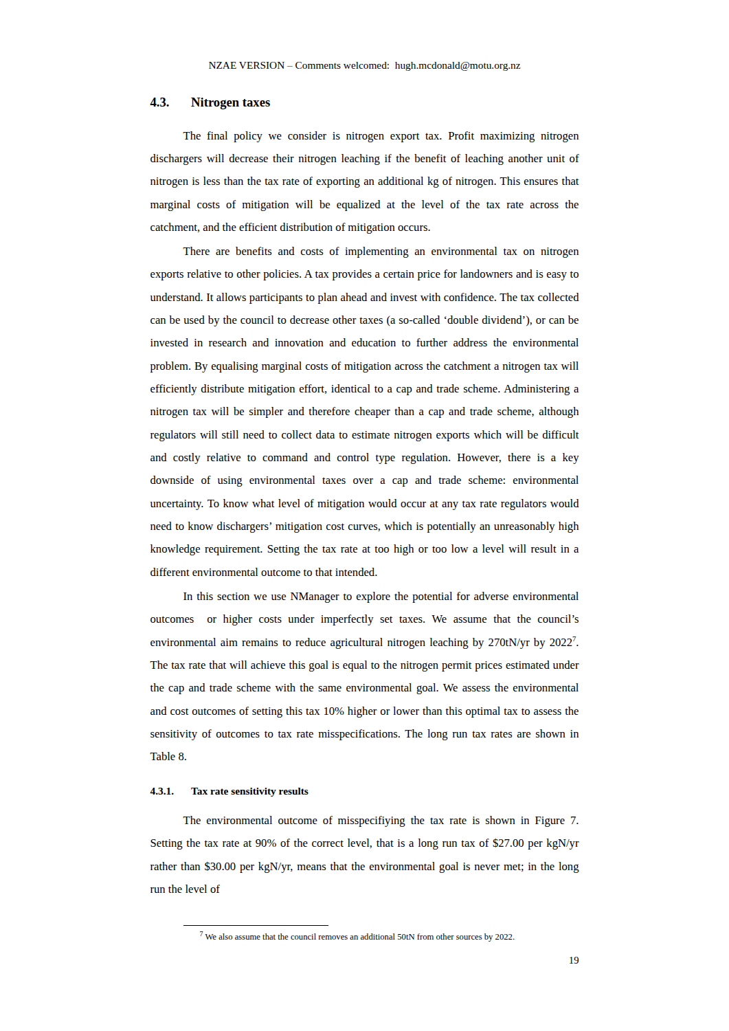NZAE VERSION – Comments welcomed: hugh.mcdonald@motu.org.nz
4.3. Nitrogen taxes
The final policy we consider is nitrogen export tax. Profit maximizing nitrogen dischargers will decrease their nitrogen leaching if the benefit of leaching another unit of nitrogen is less than the tax rate of exporting an additional kg of nitrogen. This ensures that marginal costs of mitigation will be equalized at the level of the tax rate across the catchment, and the efficient distribution of mitigation occurs.
There are benefits and costs of implementing an environmental tax on nitrogen exports relative to other policies. A tax provides a certain price for landowners and is easy to understand. It allows participants to plan ahead and invest with confidence. The tax collected can be used by the council to decrease other taxes (a so-called ‘double dividend’), or can be invested in research and innovation and education to further address the environmental problem. By equalising marginal costs of mitigation across the catchment a nitrogen tax will efficiently distribute mitigation effort, identical to a cap and trade scheme. Administering a nitrogen tax will be simpler and therefore cheaper than a cap and trade scheme, although regulators will still need to collect data to estimate nitrogen exports which will be difficult and costly relative to command and control type regulation. However, there is a key downside of using environmental taxes over a cap and trade scheme: environmental uncertainty. To know what level of mitigation would occur at any tax rate regulators would need to know dischargers’ mitigation cost curves, which is potentially an unreasonably high knowledge requirement. Setting the tax rate at too high or too low a level will result in a different environmental outcome to that intended.
In this section we use NManager to explore the potential for adverse environmental outcomes or higher costs under imperfectly set taxes. We assume that the council’s environmental aim remains to reduce agricultural nitrogen leaching by 270tN/yr by 20227. The tax rate that will achieve this goal is equal to the nitrogen permit prices estimated under the cap and trade scheme with the same environmental goal. We assess the environmental and cost outcomes of setting this tax 10% higher or lower than this optimal tax to assess the sensitivity of outcomes to tax rate misspecifications. The long run tax rates are shown in Table 8.
4.3.1. Tax rate sensitivity results
The environmental outcome of misspecifiying the tax rate is shown in Figure 7. Setting the tax rate at 90% of the correct level, that is a long run tax of $27.00 per kgN/yr rather than $30.00 per kgN/yr, means that the environmental goal is never met; in the long run the level of
7 We also assume that the council removes an additional 50tN from other sources by 2022.
19